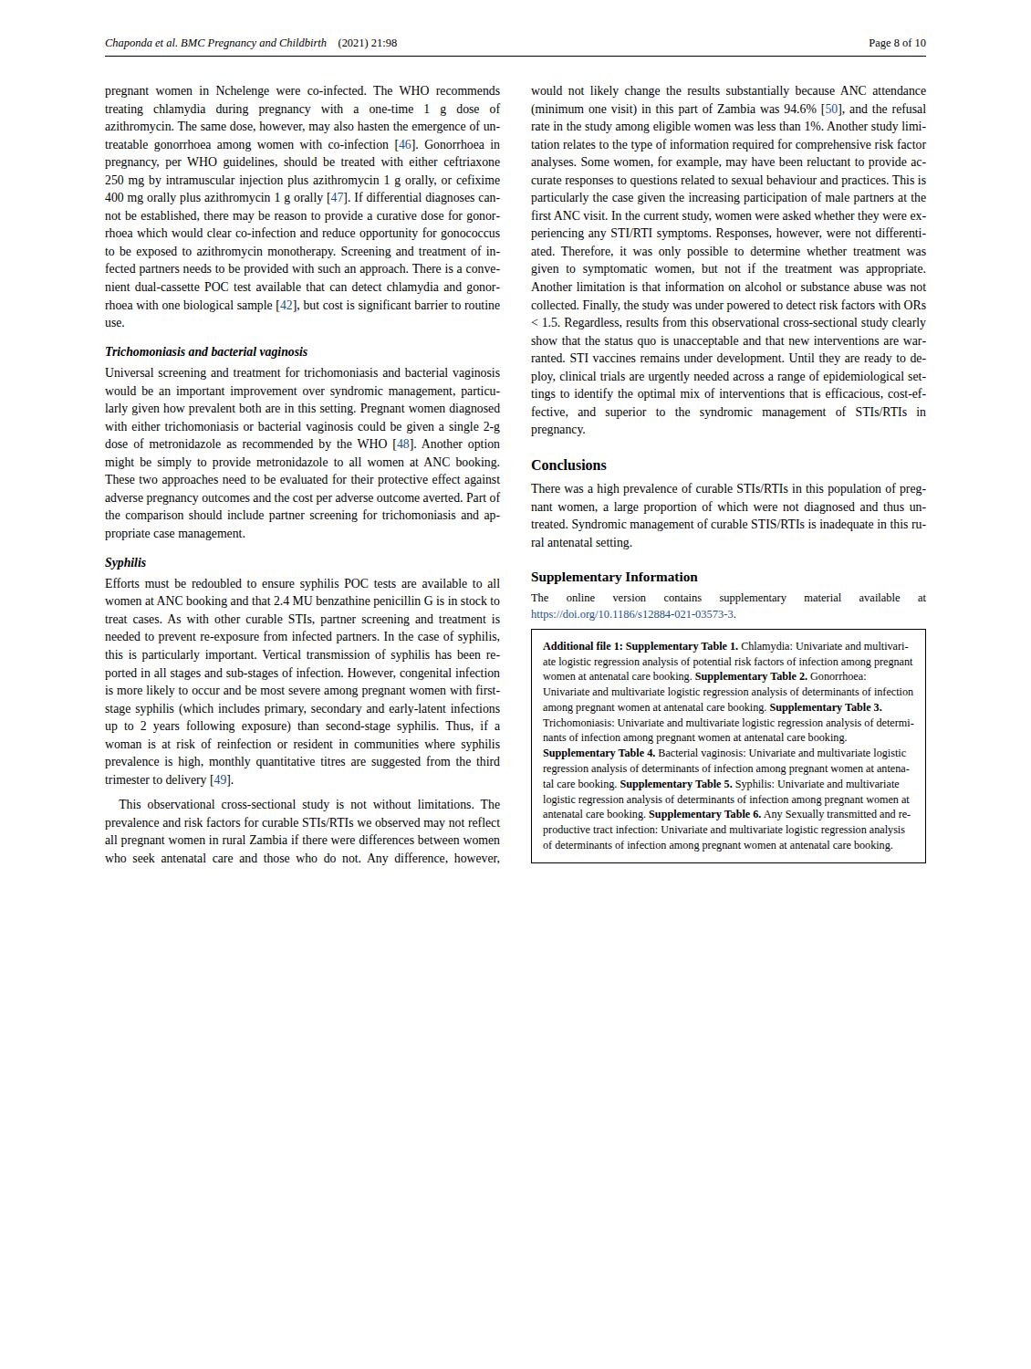Chaponda et al. BMC Pregnancy and Childbirth (2021) 21:98
Page 8 of 10
pregnant women in Nchelenge were co-infected. The WHO recommends treating chlamydia during pregnancy with a one-time 1 g dose of azithromycin. The same dose, however, may also hasten the emergence of untreatable gonorrhoea among women with co-infection [46]. Gonorrhoea in pregnancy, per WHO guidelines, should be treated with either ceftriaxone 250 mg by intramuscular injection plus azithromycin 1 g orally, or cefixime 400 mg orally plus azithromycin 1 g orally [47]. If differential diagnoses cannot be established, there may be reason to provide a curative dose for gonorrhoea which would clear co-infection and reduce opportunity for gonococcus to be exposed to azithromycin monotherapy. Screening and treatment of infected partners needs to be provided with such an approach. There is a convenient dual-cassette POC test available that can detect chlamydia and gonorrhoea with one biological sample [42], but cost is significant barrier to routine use.
Trichomoniasis and bacterial vaginosis
Universal screening and treatment for trichomoniasis and bacterial vaginosis would be an important improvement over syndromic management, particularly given how prevalent both are in this setting. Pregnant women diagnosed with either trichomoniasis or bacterial vaginosis could be given a single 2-g dose of metronidazole as recommended by the WHO [48]. Another option might be simply to provide metronidazole to all women at ANC booking. These two approaches need to be evaluated for their protective effect against adverse pregnancy outcomes and the cost per adverse outcome averted. Part of the comparison should include partner screening for trichomoniasis and appropriate case management.
Syphilis
Efforts must be redoubled to ensure syphilis POC tests are available to all women at ANC booking and that 2.4 MU benzathine penicillin G is in stock to treat cases. As with other curable STIs, partner screening and treatment is needed to prevent re-exposure from infected partners. In the case of syphilis, this is particularly important. Vertical transmission of syphilis has been reported in all stages and sub-stages of infection. However, congenital infection is more likely to occur and be most severe among pregnant women with first-stage syphilis (which includes primary, secondary and early-latent infections up to 2 years following exposure) than second-stage syphilis. Thus, if a woman is at risk of reinfection or resident in communities where syphilis prevalence is high, monthly quantitative titres are suggested from the third trimester to delivery [49].
This observational cross-sectional study is not without limitations. The prevalence and risk factors for curable STIs/RTIs we observed may not reflect all pregnant women in rural Zambia if there were differences between women who seek antenatal care and those who do not. Any difference, however, would not likely change the results substantially because ANC attendance (minimum one visit) in this part of Zambia was 94.6% [50], and the refusal rate in the study among eligible women was less than 1%. Another study limitation relates to the type of information required for comprehensive risk factor analyses. Some women, for example, may have been reluctant to provide accurate responses to questions related to sexual behaviour and practices. This is particularly the case given the increasing participation of male partners at the first ANC visit. In the current study, women were asked whether they were experiencing any STI/RTI symptoms. Responses, however, were not differentiated. Therefore, it was only possible to determine whether treatment was given to symptomatic women, but not if the treatment was appropriate. Another limitation is that information on alcohol or substance abuse was not collected. Finally, the study was under powered to detect risk factors with ORs < 1.5. Regardless, results from this observational cross-sectional study clearly show that the status quo is unacceptable and that new interventions are warranted. STI vaccines remains under development. Until they are ready to deploy, clinical trials are urgently needed across a range of epidemiological settings to identify the optimal mix of interventions that is efficacious, cost-effective, and superior to the syndromic management of STIs/RTIs in pregnancy.
Conclusions
There was a high prevalence of curable STIs/RTIs in this population of pregnant women, a large proportion of which were not diagnosed and thus untreated. Syndromic management of curable STIS/RTIs is inadequate in this rural antenatal setting.
Supplementary Information
The online version contains supplementary material available at https://doi.org/10.1186/s12884-021-03573-3.
Additional file 1: Supplementary Table 1. Chlamydia: Univariate and multivariate logistic regression analysis of potential risk factors of infection among pregnant women at antenatal care booking. Supplementary Table 2. Gonorrhoea: Univariate and multivariate logistic regression analysis of determinants of infection among pregnant women at antenatal care booking. Supplementary Table 3. Trichomoniasis: Univariate and multivariate logistic regression analysis of determinants of infection among pregnant women at antenatal care booking. Supplementary Table 4. Bacterial vaginosis: Univariate and multivariate logistic regression analysis of determinants of infection among pregnant women at antenatal care booking. Supplementary Table 5. Syphilis: Univariate and multivariate logistic regression analysis of determinants of infection among pregnant women at antenatal care booking. Supplementary Table 6. Any Sexually transmitted and reproductive tract infection: Univariate and multivariate logistic regression analysis of determinants of infection among pregnant women at antenatal care booking.